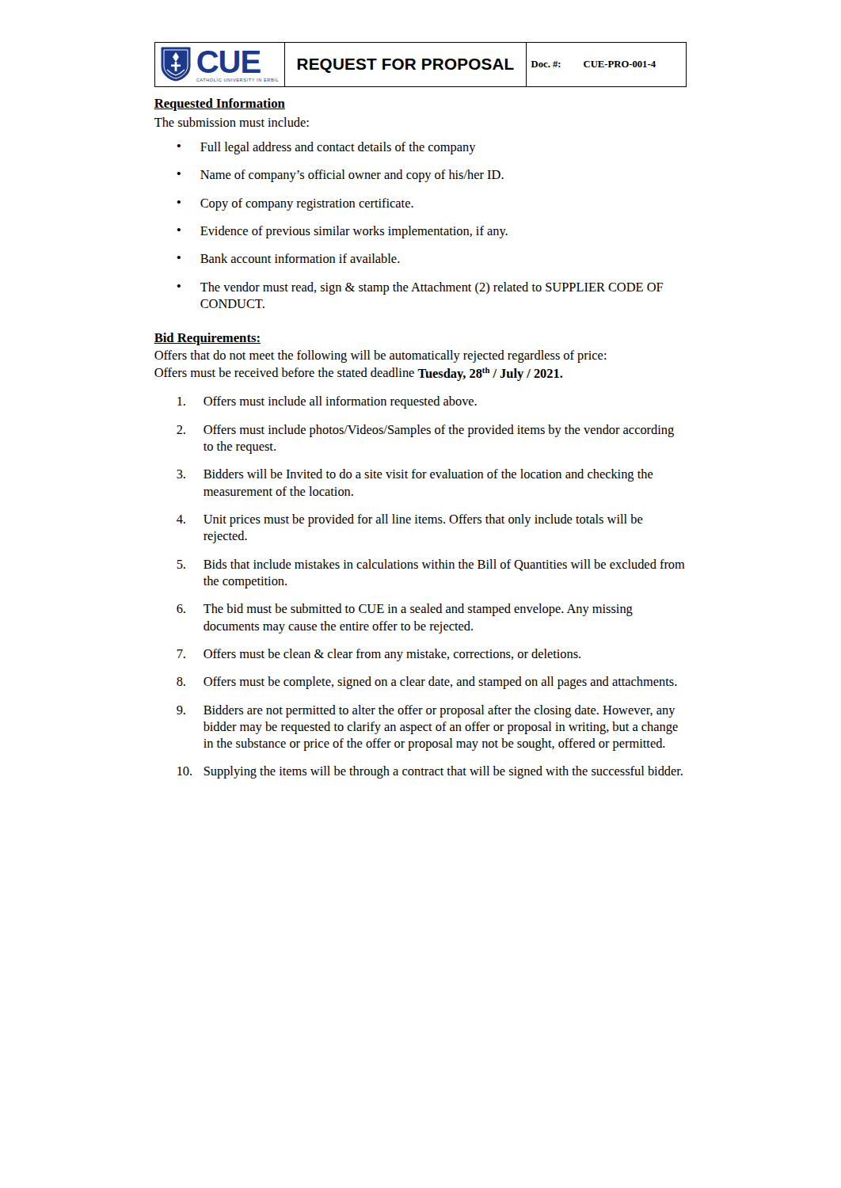| CUE CATHOLIC UNIVERSITY IN ERBIL | REQUEST FOR PROPOSAL | Doc. #: CUE-PRO-001-4 |
Requested Information
The submission must include:
Full legal address and contact details of the company
Name of company’s official owner and copy of his/her ID.
Copy of company registration certificate.
Evidence of previous similar works implementation, if any.
Bank account information if available.
The vendor must read, sign & stamp the Attachment (2) related to SUPPLIER CODE OF CONDUCT.
Bid Requirements:
Offers that do not meet the following will be automatically rejected regardless of price:
Offers must be received before the stated deadline Tuesday, 28th / July / 2021.
Offers must include all information requested above.
Offers must include photos/Videos/Samples of the provided items by the vendor according to the request.
Bidders will be Invited to do a site visit for evaluation of the location and checking the measurement of the location.
Unit prices must be provided for all line items. Offers that only include totals will be rejected.
Bids that include mistakes in calculations within the Bill of Quantities will be excluded from the competition.
The bid must be submitted to CUE in a sealed and stamped envelope. Any missing documents may cause the entire offer to be rejected.
Offers must be clean & clear from any mistake, corrections, or deletions.
Offers must be complete, signed on a clear date, and stamped on all pages and attachments.
Bidders are not permitted to alter the offer or proposal after the closing date. However, any bidder may be requested to clarify an aspect of an offer or proposal in writing, but a change in the substance or price of the offer or proposal may not be sought, offered or permitted.
Supplying the items will be through a contract that will be signed with the successful bidder.